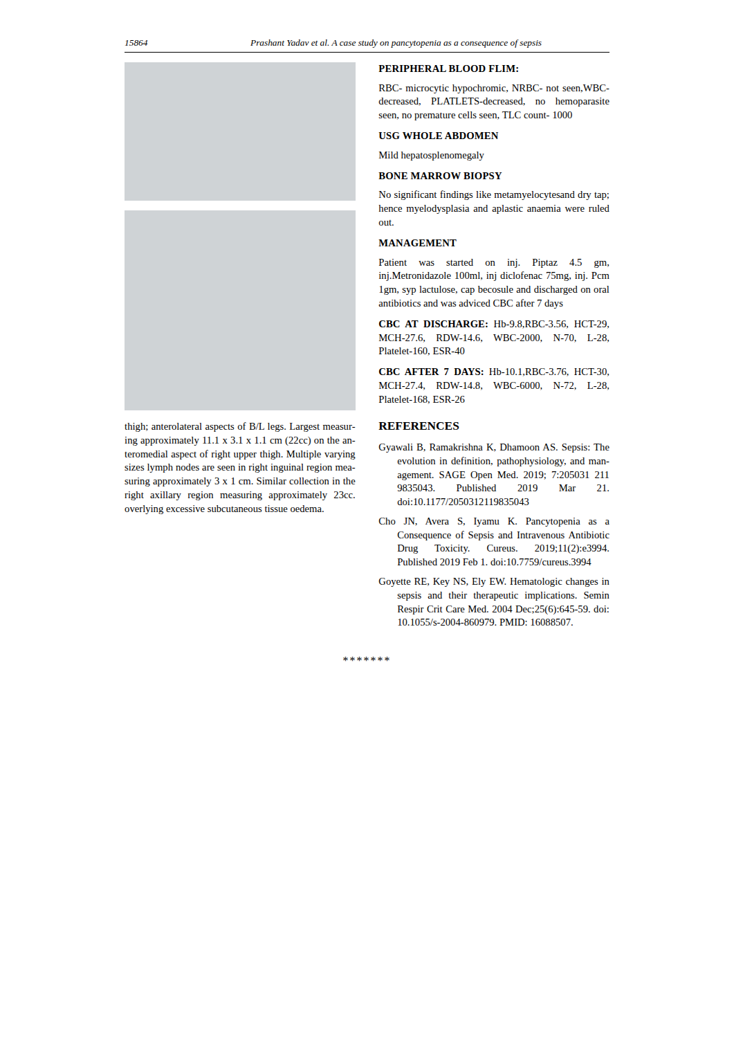15864
Prashant Yadav et al. A case study on pancytopenia as a consequence of sepsis
thigh; anterolateral aspects of B/L legs. Largest measuring approximately 11.1 x 3.1 x 1.1 cm (22cc) on the anteromedial aspect of right upper thigh. Multiple varying sizes lymph nodes are seen in right inguinal region measuring approximately 3 x 1 cm. Similar collection in the right axillary region measuring approximately 23cc. overlying excessive subcutaneous tissue oedema.
Peripheral blood flim:
RBC- microcytic hypochromic, NRBC- not seen,WBC-decreased, PLATLETS-decreased, no hemoparasite seen, no premature cells seen, TLC count- 1000
USG whole abdomen
Mild hepatosplenomegaly
Bone marrow biopsy
No significant findings like metamyelocytesand dry tap; hence myelodysplasia and aplastic anaemia were ruled out.
Management
Patient was started on inj. Piptaz 4.5 gm, inj.Metronidazole 100ml, inj diclofenac 75mg, inj. Pcm 1gm, syp lactulose, cap becosule and discharged on oral antibiotics and was adviced CBC after 7 days
CBC AT DISCHARGE: Hb-9.8,RBC-3.56, HCT-29, MCH-27.6, RDW-14.6, WBC-2000, N-70, L-28, Platelet-160, ESR-40
CBC AFTER 7 DAYS: Hb-10.1,RBC-3.76, HCT-30, MCH-27.4, RDW-14.8, WBC-6000, N-72, L-28, Platelet-168, ESR-26
REFERENCES
Gyawali B, Ramakrishna K, Dhamoon AS. Sepsis: The evolution in definition, pathophysiology, and management. SAGE Open Med. 2019; 7:205031 211 9835043. Published 2019 Mar 21. doi:10.1177/2050312119835043
Cho JN, Avera S, Iyamu K. Pancytopenia as a Consequence of Sepsis and Intravenous Antibiotic Drug Toxicity. Cureus. 2019;11(2):e3994. Published 2019 Feb 1. doi:10.7759/cureus.3994
Goyette RE, Key NS, Ely EW. Hematologic changes in sepsis and their therapeutic implications. Semin Respir Crit Care Med. 2004 Dec;25(6):645-59. doi: 10.1055/s-2004-860979. PMID: 16088507.
*******